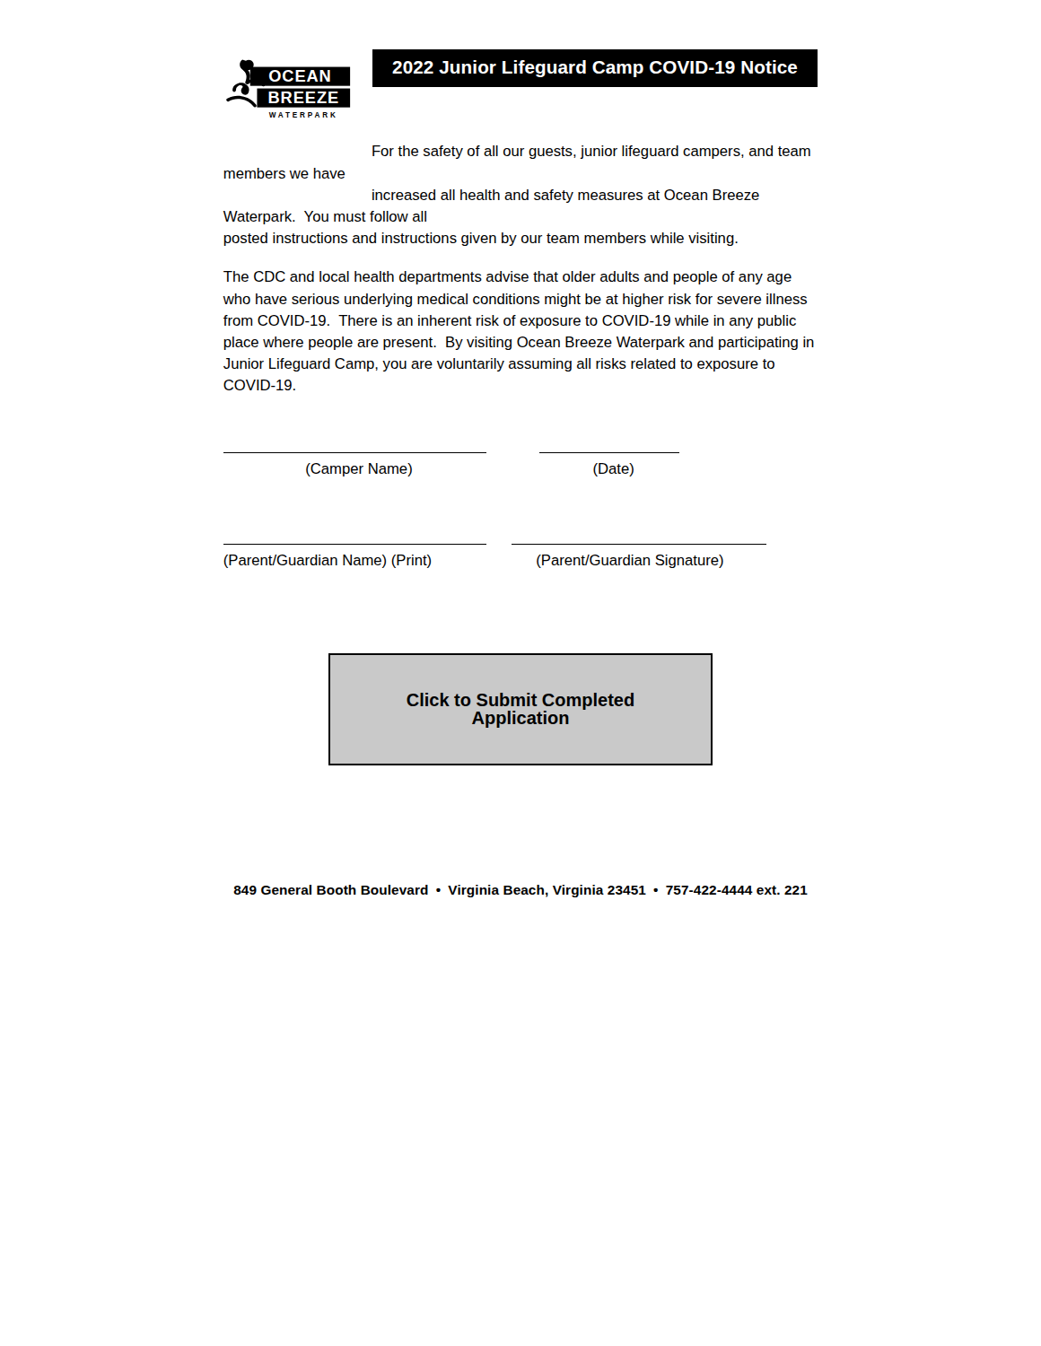OCEAN BREEZE WATERPARK
2022 Junior Lifeguard Camp COVID-19 Notice
For the safety of all our guests, junior lifeguard campers, and team members we have increased all health and safety measures at Ocean Breeze Waterpark. You must follow all posted instructions and instructions given by our team members while visiting.
The CDC and local health departments advise that older adults and people of any age who have serious underlying medical conditions might be at higher risk for severe illness from COVID-19. There is an inherent risk of exposure to COVID-19 while in any public place where people are present. By visiting Ocean Breeze Waterpark and participating in Junior Lifeguard Camp, you are voluntarily assuming all risks related to exposure to COVID-19.
(Camper Name)
(Date)
(Parent/Guardian Name) (Print)
(Parent/Guardian Signature)
Click to Submit Completed Application
849 General Booth Boulevard • Virginia Beach, Virginia 23451 • 757-422-4444 ext. 221